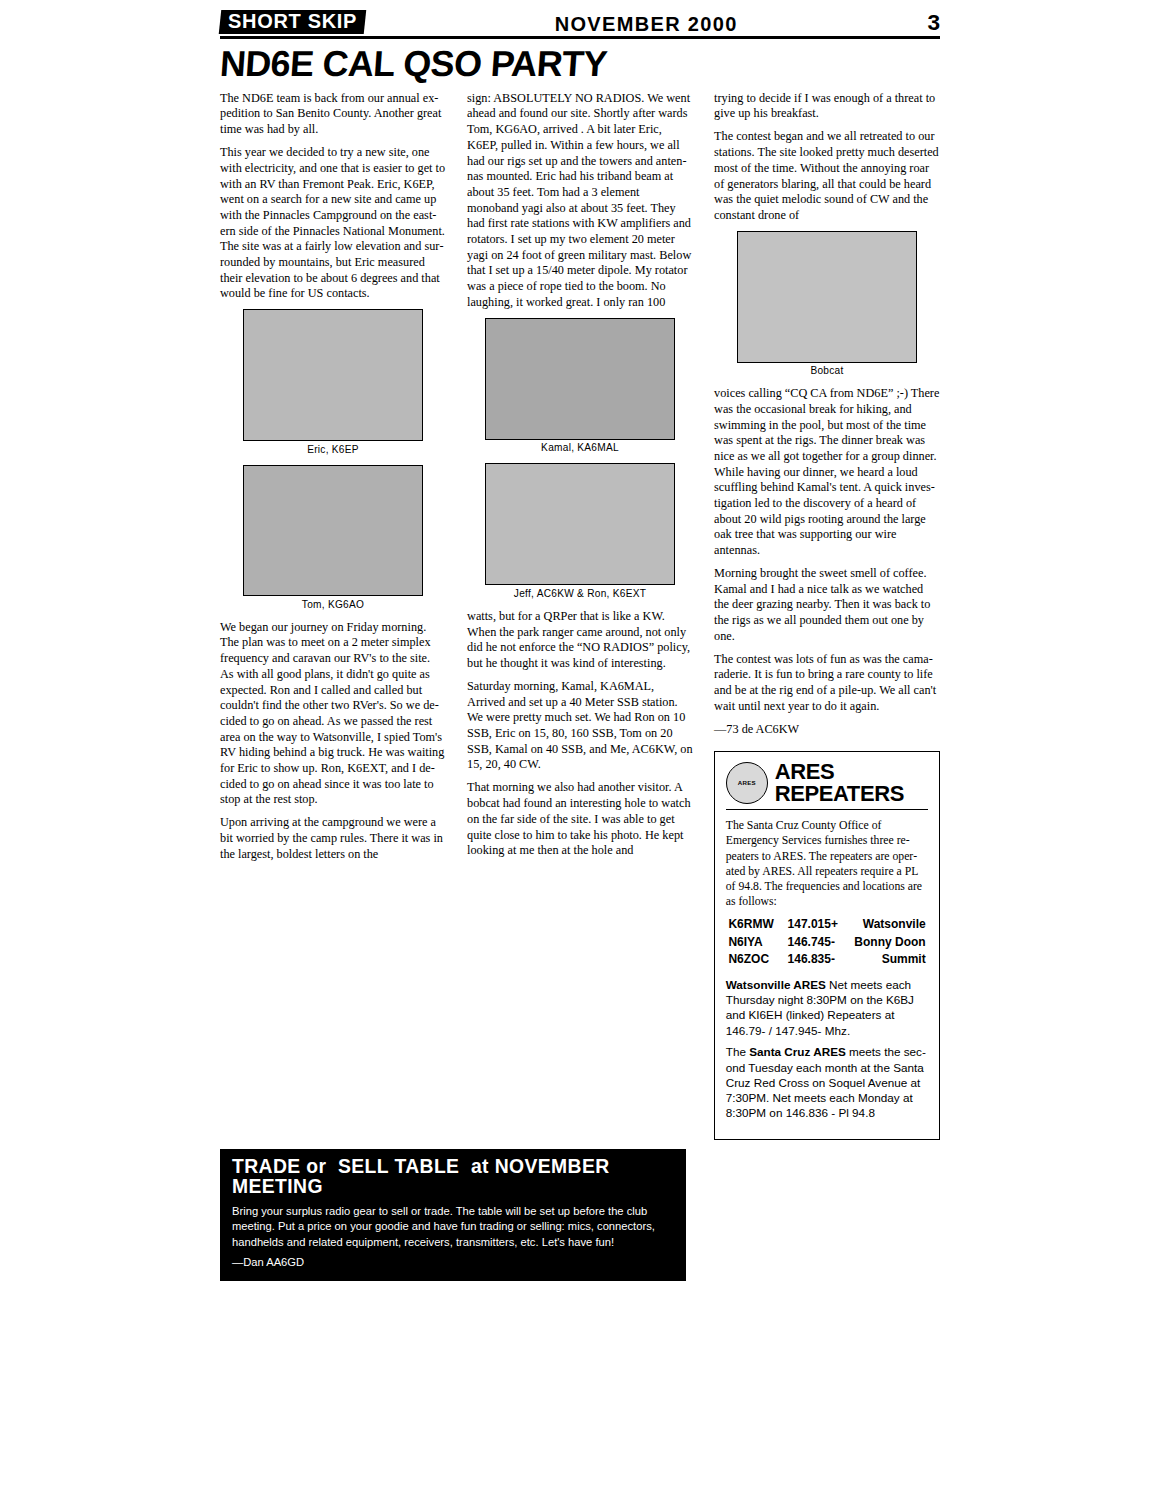SHORT SKIP
NOVEMBER 2000
3
ND6E CAL QSO PARTY
The ND6E team is back from our annual expedition to San Benito County. Another great time was had by all.
This year we decided to try a new site, one with electricity, and one that is easier to get to with an RV than Fremont Peak. Eric, K6EP, went on a search for a new site and came up with the Pinnacles Campground on the eastern side of the Pinnacles National Monument. The site was at a fairly low elevation and surrounded by mountains, but Eric measured their elevation to be about 6 degrees and that would be fine for US contacts.
Eric, K6EP
Tom, KG6AO
We began our journey on Friday morning. The plan was to meet on a 2 meter simplex frequency and caravan our RV's to the site. As with all good plans, it didn't go quite as expected. Ron and I called and called but couldn't find the other two RVer's. So we decided to go on ahead. As we passed the rest area on the way to Watsonville, I spied Tom's RV hiding behind a big truck. He was waiting for Eric to show up. Ron, K6EXT, and I decided to go on ahead since it was too late to stop at the rest stop.
Upon arriving at the campground we were a bit worried by the camp rules. There it was in the largest, boldest letters on the
sign: ABSOLUTELY NO RADIOS. We went ahead and found our site. Shortly after wards Tom, KG6AO, arrived . A bit later Eric, K6EP, pulled in. Within a few hours, we all had our rigs set up and the towers and antennas mounted. Eric had his triband beam at about 35 feet. Tom had a 3 element monoband yagi also at about 35 feet. They had first rate stations with KW amplifiers and rotators. I set up my two element 20 meter yagi on 24 foot of green military mast. Below that I set up a 15/40 meter dipole. My rotator was a piece of rope tied to the boom. No laughing, it worked great. I only ran 100
Kamal, KA6MAL
Jeff, AC6KW & Ron, K6EXT
watts, but for a QRPer that is like a KW. When the park ranger came around, not only did he not enforce the “NO RADIOS” policy, but he thought it was kind of interesting.
Saturday morning, Kamal, KA6MAL, Arrived and set up a 40 Meter SSB station. We were pretty much set. We had Ron on 10 SSB, Eric on 15, 80, 160 SSB, Tom on 20 SSB, Kamal on 40 SSB, and Me, AC6KW, on 15, 20, 40 CW.
That morning we also had another visitor. A bobcat had found an interesting hole to watch on the far side of the site. I was able to get quite close to him to take his photo. He kept looking at me then at the hole and
trying to decide if I was enough of a threat to give up his breakfast.
The contest began and we all retreated to our stations. The site looked pretty much deserted most of the time. Without the annoying roar of generators blaring, all that could be heard was the quiet melodic sound of CW and the constant drone of
Bobcat
voices calling “CQ CA from ND6E” ;-) There was the occasional break for hiking, and swimming in the pool, but most of the time was spent at the rigs. The dinner break was nice as we all got together for a group dinner. While having our dinner, we heard a loud scuffling behind Kamal's tent. A quick investigation led to the discovery of a heard of about 20 wild pigs rooting around the large oak tree that was supporting our wire antennas.
Morning brought the sweet smell of coffee. Kamal and I had a nice talk as we watched the deer grazing nearby. Then it was back to the rigs as we all pounded them out one by one.
The contest was lots of fun as was the camaraderie. It is fun to bring a rare county to life and be at the rig end of a pile-up. We all can't wait until next year to do it again.
—73 de AC6KW
ARES REPEATERS
The Santa Cruz County Office of Emergency Services furnishes three repeaters to ARES. The repeaters are operated by ARES. All repeaters require a PL of 94.8. The frequencies and locations are as follows:
| K6RMW | 147.015+ | Watsonvile |
| N6IYA | 146.745- | Bonny Doon |
| N6ZOC | 146.835- | Summit |
Watsonville ARES Net meets each Thursday night 8:30PM on the K6BJ and KI6EH (linked) Repeaters at 146.79- / 147.945- Mhz.
The Santa Cruz ARES meets the second Tuesday each month at the Santa Cruz Red Cross on Soquel Avenue at 7:30PM. Net meets each Monday at 8:30PM on 146.836 - Pl 94.8
TRADE or SELL TABLE at NOVEMBER MEETING
Bring your surplus radio gear to sell or trade. The table will be set up before the club meeting. Put a price on your goodie and have fun trading or selling: mics, connectors, handhelds and related equipment, receivers, transmitters, etc. Let's have fun!
—Dan AA6GD